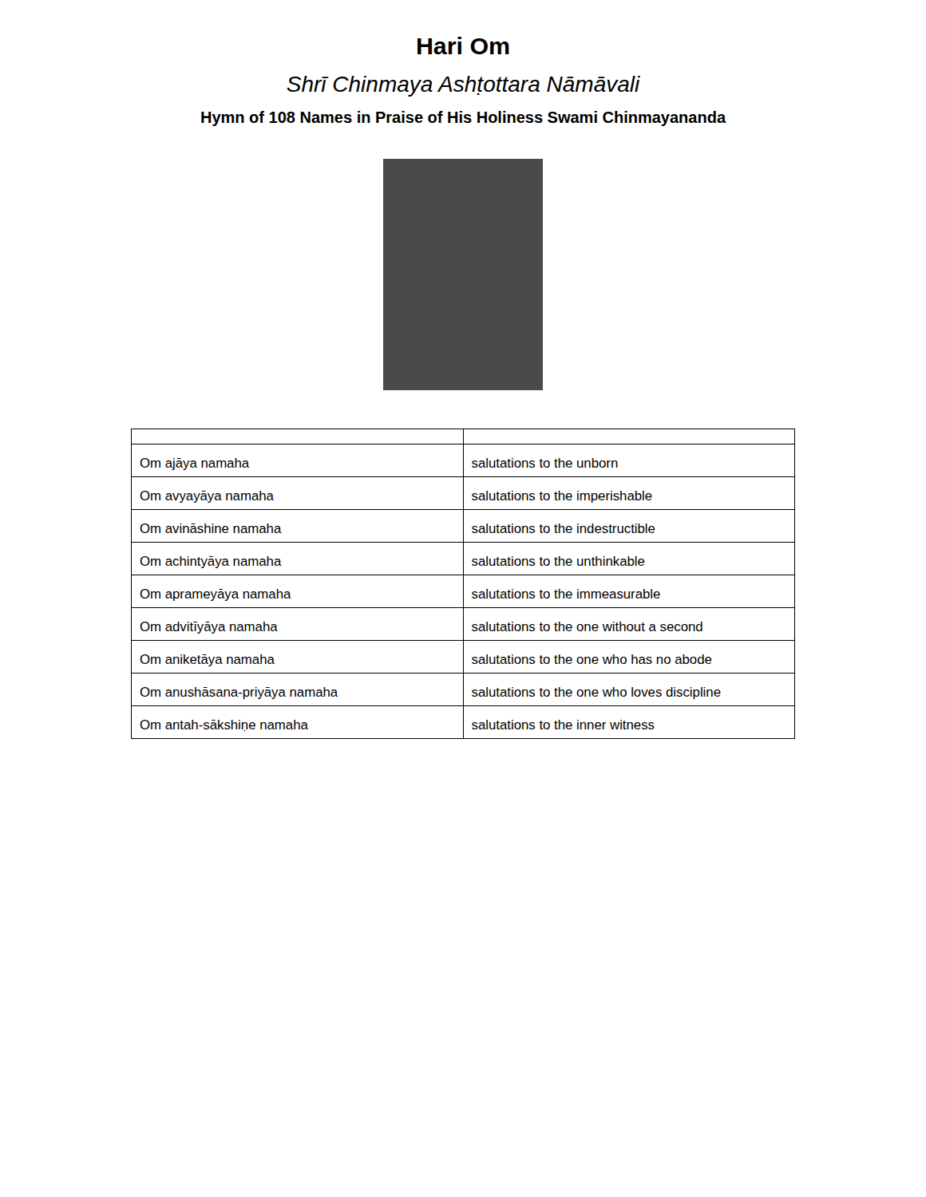Hari Om
Shrī Chinmaya Ashṭottara Nāmāvali
Hymn of 108 Names in Praise of His Holiness Swami Chinmayananda
| Om ajāya namaha | salutations to the unborn |
| Om avyayāya namaha | salutations to the imperishable |
| Om avināshine namaha | salutations to the indestructible |
| Om achintyāya namaha | salutations to the unthinkable |
| Om aprameyāya namaha | salutations to the immeasurable |
| Om advitīyāya namaha | salutations to the one without a second |
| Om aniketāya namaha | salutations to the one who has no abode |
| Om anushāsana-priyāya namaha | salutations to the one who loves discipline |
| Om antah-sākshiṇe namaha | salutations to the inner witness |